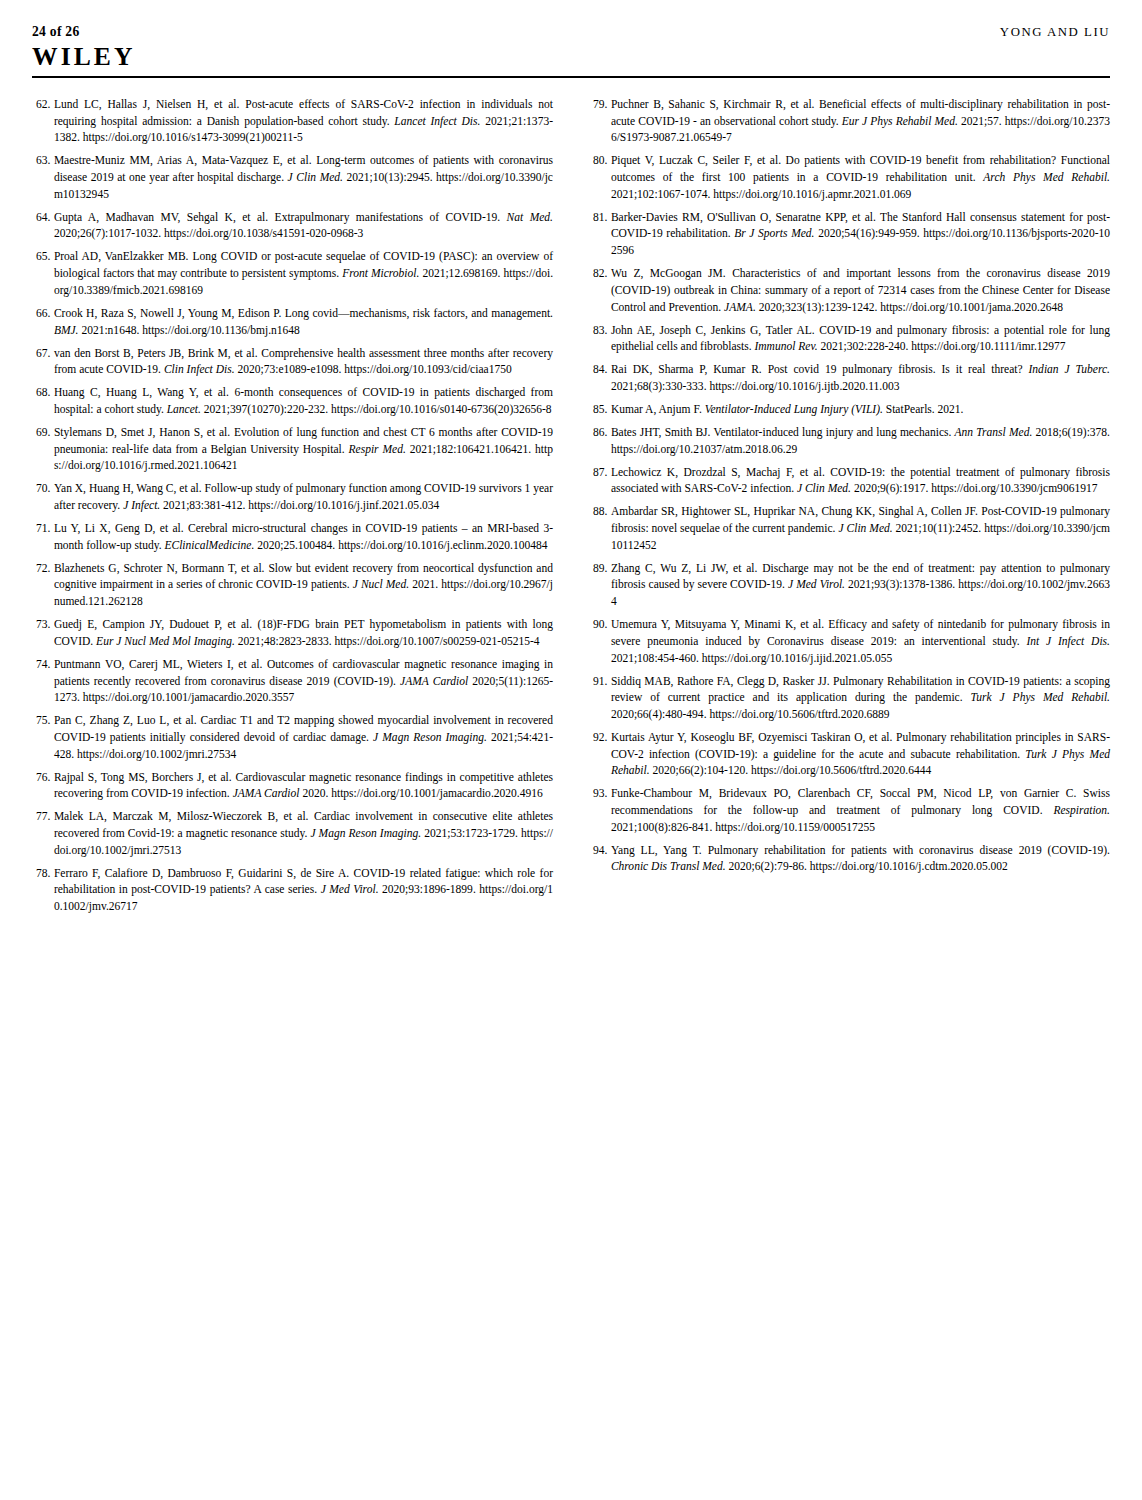24 of 26 WILEY
Yong and Liu
Lund LC, Hallas J, Nielsen H, et al. Post-acute effects of SARS-CoV-2 infection in individuals not requiring hospital admission: a Danish population-based cohort study. Lancet Infect Dis. 2021;21:1373-1382. https://doi.org/10.1016/s1473-3099(21)00211-5
Maestre-Muniz MM, Arias A, Mata-Vazquez E, et al. Long-term outcomes of patients with coronavirus disease 2019 at one year after hospital discharge. J Clin Med. 2021;10(13):2945. https://doi.org/10.3390/jcm10132945
Gupta A, Madhavan MV, Sehgal K, et al. Extrapulmonary manifestations of COVID-19. Nat Med. 2020;26(7):1017-1032. https://doi.org/10.1038/s41591-020-0968-3
Proal AD, VanElzakker MB. Long COVID or post-acute sequelae of COVID-19 (PASC): an overview of biological factors that may contribute to persistent symptoms. Front Microbiol. 2021;12.698169. https://doi.org/10.3389/fmicb.2021.698169
Crook H, Raza S, Nowell J, Young M, Edison P. Long covid—mechanisms, risk factors, and management. BMJ. 2021:n1648. https://doi.org/10.1136/bmj.n1648
van den Borst B, Peters JB, Brink M, et al. Comprehensive health assessment three months after recovery from acute COVID-19. Clin Infect Dis. 2020;73:e1089-e1098. https://doi.org/10.1093/cid/ciaa1750
Huang C, Huang L, Wang Y, et al. 6-month consequences of COVID-19 in patients discharged from hospital: a cohort study. Lancet. 2021;397(10270):220-232. https://doi.org/10.1016/s0140-6736(20)32656-8
Stylemans D, Smet J, Hanon S, et al. Evolution of lung function and chest CT 6 months after COVID-19 pneumonia: real-life data from a Belgian University Hospital. Respir Med. 2021;182:106421.106421. https://doi.org/10.1016/j.rmed.2021.106421
Yan X, Huang H, Wang C, et al. Follow-up study of pulmonary function among COVID-19 survivors 1 year after recovery. J Infect. 2021;83:381-412. https://doi.org/10.1016/j.jinf.2021.05.034
Lu Y, Li X, Geng D, et al. Cerebral micro-structural changes in COVID-19 patients – an MRI-based 3-month follow-up study. EClinicalMedicine. 2020;25.100484. https://doi.org/10.1016/j.eclinm.2020.100484
Blazhenets G, Schroter N, Bormann T, et al. Slow but evident recovery from neocortical dysfunction and cognitive impairment in a series of chronic COVID-19 patients. J Nucl Med. 2021. https://doi.org/10.2967/jnumed.121.262128
Guedj E, Campion JY, Dudouet P, et al. (18)F-FDG brain PET hypometabolism in patients with long COVID. Eur J Nucl Med Mol Imaging. 2021;48:2823-2833. https://doi.org/10.1007/s00259-021-05215-4
Puntmann VO, Carerj ML, Wieters I, et al. Outcomes of cardiovascular magnetic resonance imaging in patients recently recovered from coronavirus disease 2019 (COVID-19). JAMA Cardiol 2020;5(11):1265-1273. https://doi.org/10.1001/jamacardio.2020.3557
Pan C, Zhang Z, Luo L, et al. Cardiac T1 and T2 mapping showed myocardial involvement in recovered COVID-19 patients initially considered devoid of cardiac damage. J Magn Reson Imaging. 2021;54:421-428. https://doi.org/10.1002/jmri.27534
Rajpal S, Tong MS, Borchers J, et al. Cardiovascular magnetic resonance findings in competitive athletes recovering from COVID-19 infection. JAMA Cardiol 2020. https://doi.org/10.1001/jamacardio.2020.4916
Malek LA, Marczak M, Milosz-Wieczorek B, et al. Cardiac involvement in consecutive elite athletes recovered from Covid-19: a magnetic resonance study. J Magn Reson Imaging. 2021;53:1723-1729. https://doi.org/10.1002/jmri.27513
Ferraro F, Calafiore D, Dambruoso F, Guidarini S, de Sire A. COVID-19 related fatigue: which role for rehabilitation in post-COVID-19 patients? A case series. J Med Virol. 2020;93:1896-1899. https://doi.org/10.1002/jmv.26717
Puchner B, Sahanic S, Kirchmair R, et al. Beneficial effects of multi-disciplinary rehabilitation in post-acute COVID-19 - an observational cohort study. Eur J Phys Rehabil Med. 2021;57. https://doi.org/10.23736/S1973-9087.21.06549-7
Piquet V, Luczak C, Seiler F, et al. Do patients with COVID-19 benefit from rehabilitation? Functional outcomes of the first 100 patients in a COVID-19 rehabilitation unit. Arch Phys Med Rehabil. 2021;102:1067-1074. https://doi.org/10.1016/j.apmr.2021.01.069
Barker-Davies RM, O'Sullivan O, Senaratne KPP, et al. The Stanford Hall consensus statement for post-COVID-19 rehabilitation. Br J Sports Med. 2020;54(16):949-959. https://doi.org/10.1136/bjsports-2020-102596
Wu Z, McGoogan JM. Characteristics of and important lessons from the coronavirus disease 2019 (COVID-19) outbreak in China: summary of a report of 72314 cases from the Chinese Center for Disease Control and Prevention. JAMA. 2020;323(13):1239-1242. https://doi.org/10.1001/jama.2020.2648
John AE, Joseph C, Jenkins G, Tatler AL. COVID-19 and pulmonary fibrosis: a potential role for lung epithelial cells and fibroblasts. Immunol Rev. 2021;302:228-240. https://doi.org/10.1111/imr.12977
Rai DK, Sharma P, Kumar R. Post covid 19 pulmonary fibrosis. Is it real threat? Indian J Tuberc. 2021;68(3):330-333. https://doi.org/10.1016/j.ijtb.2020.11.003
Kumar A, Anjum F. Ventilator-Induced Lung Injury (VILI). StatPearls. 2021.
Bates JHT, Smith BJ. Ventilator-induced lung injury and lung mechanics. Ann Transl Med. 2018;6(19):378. https://doi.org/10.21037/atm.2018.06.29
Lechowicz K, Drozdzal S, Machaj F, et al. COVID-19: the potential treatment of pulmonary fibrosis associated with SARS-CoV-2 infection. J Clin Med. 2020;9(6):1917. https://doi.org/10.3390/jcm9061917
Ambardar SR, Hightower SL, Huprikar NA, Chung KK, Singhal A, Collen JF. Post-COVID-19 pulmonary fibrosis: novel sequelae of the current pandemic. J Clin Med. 2021;10(11):2452. https://doi.org/10.3390/jcm10112452
Zhang C, Wu Z, Li JW, et al. Discharge may not be the end of treatment: pay attention to pulmonary fibrosis caused by severe COVID-19. J Med Virol. 2021;93(3):1378-1386. https://doi.org/10.1002/jmv.26634
Umemura Y, Mitsuyama Y, Minami K, et al. Efficacy and safety of nintedanib for pulmonary fibrosis in severe pneumonia induced by Coronavirus disease 2019: an interventional study. Int J Infect Dis. 2021;108:454-460. https://doi.org/10.1016/j.ijid.2021.05.055
Siddiq MAB, Rathore FA, Clegg D, Rasker JJ. Pulmonary Rehabilitation in COVID-19 patients: a scoping review of current practice and its application during the pandemic. Turk J Phys Med Rehabil. 2020;66(4):480-494. https://doi.org/10.5606/tftrd.2020.6889
Kurtais Aytur Y, Koseoglu BF, Ozyemisci Taskiran O, et al. Pulmonary rehabilitation principles in SARS-COV-2 infection (COVID-19): a guideline for the acute and subacute rehabilitation. Turk J Phys Med Rehabil. 2020;66(2):104-120. https://doi.org/10.5606/tftrd.2020.6444
Funke-Chambour M, Bridevaux PO, Clarenbach CF, Soccal PM, Nicod LP, von Garnier C. Swiss recommendations for the follow-up and treatment of pulmonary long COVID. Respiration. 2021;100(8):826-841. https://doi.org/10.1159/000517255
Yang LL, Yang T. Pulmonary rehabilitation for patients with coronavirus disease 2019 (COVID-19). Chronic Dis Transl Med. 2020;6(2):79-86. https://doi.org/10.1016/j.cdtm.2020.05.002